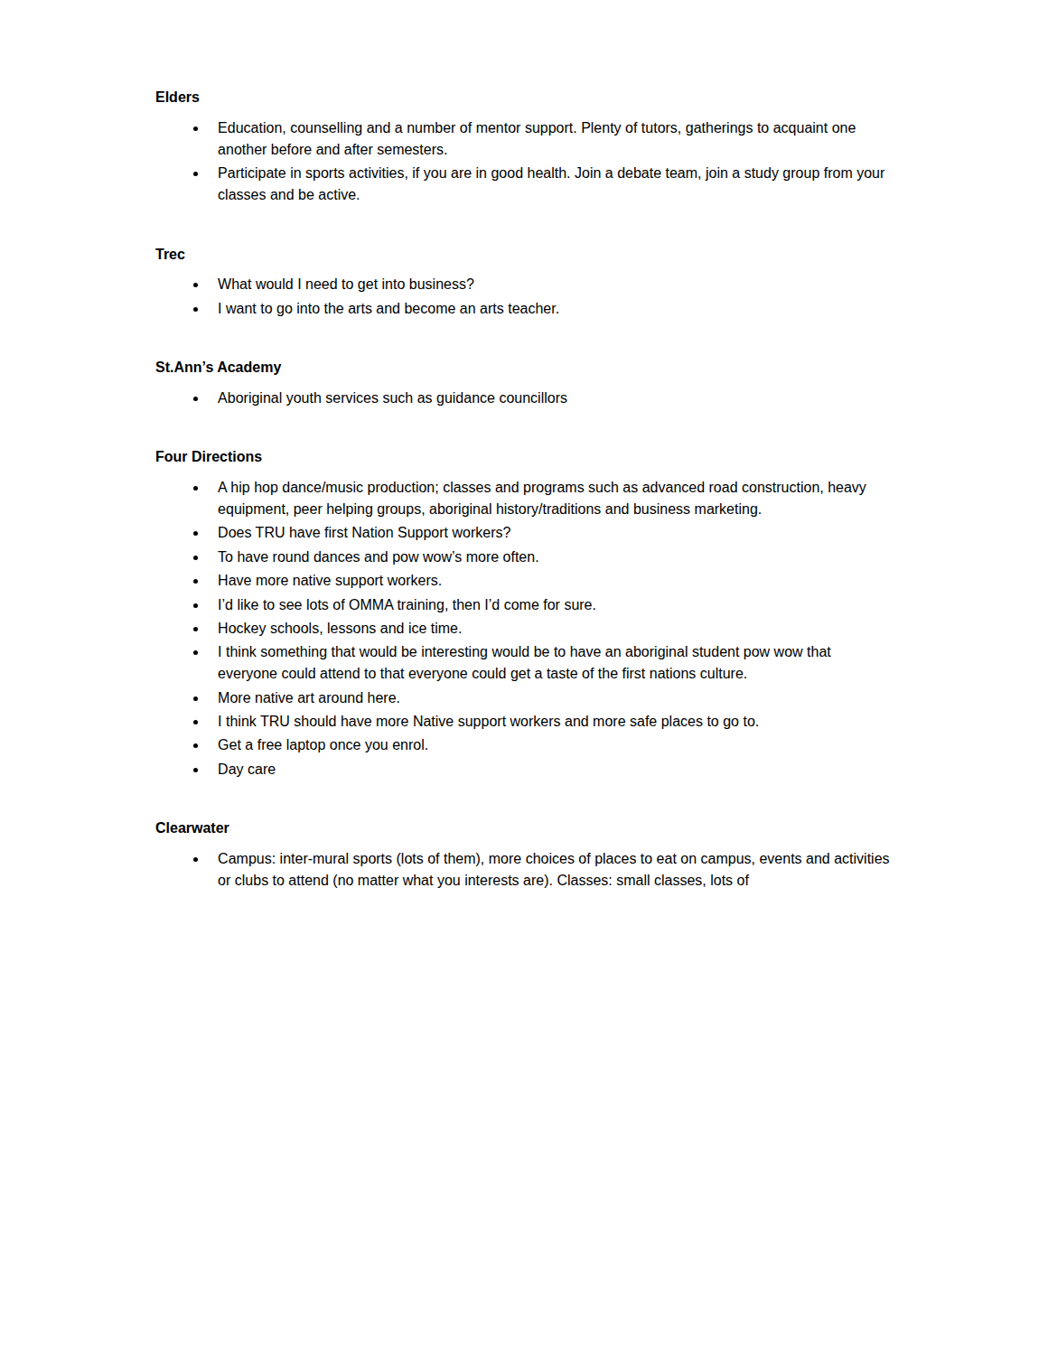Elders
Education, counselling and a number of mentor support. Plenty of tutors, gatherings to acquaint one another before and after semesters.
Participate in sports activities, if you are in good health. Join a debate team, join a study group from your classes and be active.
Trec
What would I need to get into business?
I want to go into the arts and become an arts teacher.
St.Ann’s Academy
Aboriginal youth services such as guidance councillors
Four Directions
A hip hop dance/music production; classes and programs such as advanced road construction, heavy equipment, peer helping groups, aboriginal history/traditions and business marketing.
Does TRU have first Nation Support workers?
To have round dances and pow wow’s more often.
Have more native support workers.
I’d like to see lots of OMMA training, then I’d come for sure.
Hockey schools, lessons and ice time.
I think something that would be interesting would be to have an aboriginal student pow wow that everyone could attend to that everyone could get a taste of the first nations culture.
More native art around here.
I think TRU should have more Native support workers and more safe places to go to.
Get a free laptop once you enrol.
Day care
Clearwater
Campus: inter-mural sports (lots of them), more choices of places to eat on campus, events and activities or clubs to attend (no matter what you interests are). Classes: small classes, lots of